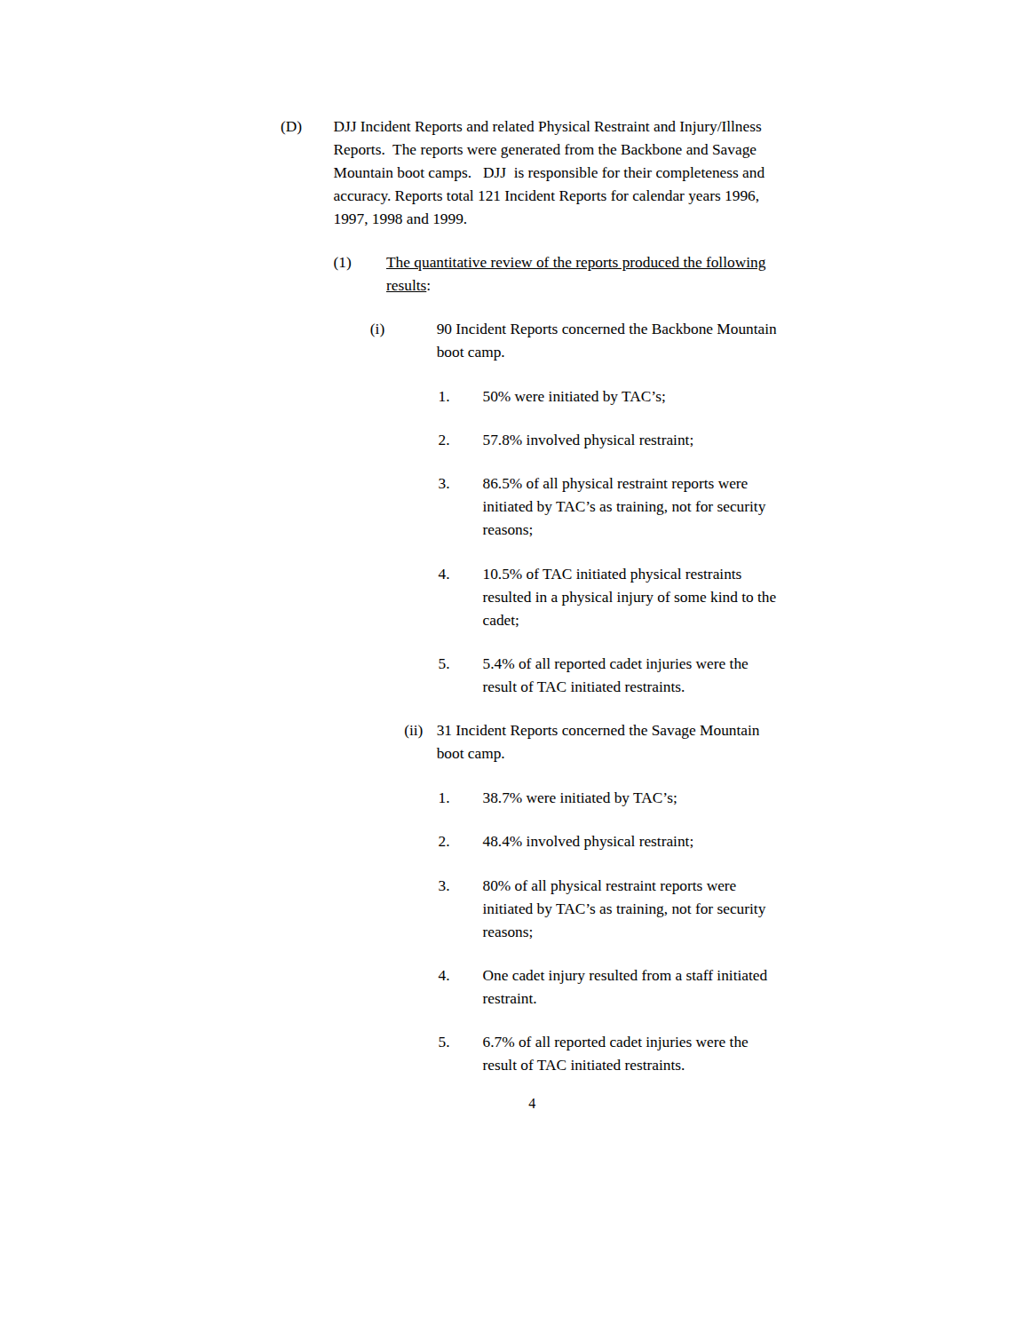(D)
DJJ Incident Reports and related Physical Restraint and Injury/Illness Reports. The reports were generated from the Backbone and Savage Mountain boot camps. DJJ is responsible for their completeness and accuracy. Reports total 121 Incident Reports for calendar years 1996, 1997, 1998 and 1999.
(1)
The quantitative review of the reports produced the following results:
(i)
90 Incident Reports concerned the Backbone Mountain boot camp.
1.
50% were initiated by TAC’s;
2.
57.8% involved physical restraint;
3.
86.5% of all physical restraint reports were initiated by TAC’s as training, not for security reasons;
4.
10.5% of TAC initiated physical restraints resulted in a physical injury of some kind to the cadet;
5.
5.4% of all reported cadet injuries were the result of TAC initiated restraints.
(ii)
31 Incident Reports concerned the Savage Mountain boot camp.
1.
38.7% were initiated by TAC’s;
2.
48.4% involved physical restraint;
3.
80% of all physical restraint reports were initiated by TAC’s as training, not for security reasons;
4.
One cadet injury resulted from a staff initiated restraint.
5.
6.7% of all reported cadet injuries were the result of TAC initiated restraints.
4